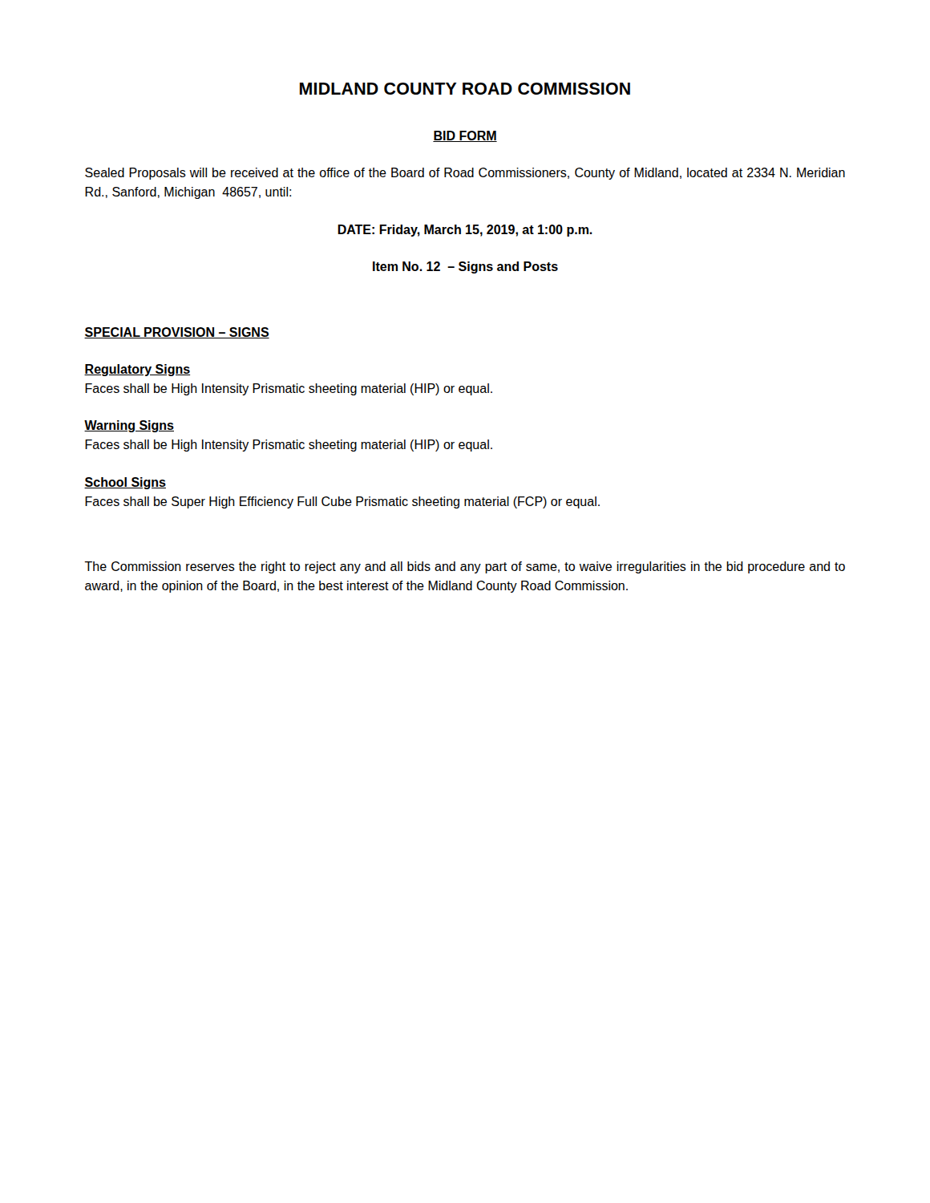MIDLAND COUNTY ROAD COMMISSION
BID FORM
Sealed Proposals will be received at the office of the Board of Road Commissioners, County of Midland, located at 2334 N. Meridian Rd., Sanford, Michigan 48657, until:
DATE: Friday, March 15, 2019, at 1:00 p.m.
Item No. 12 – Signs and Posts
SPECIAL PROVISION – SIGNS
Regulatory Signs
Faces shall be High Intensity Prismatic sheeting material (HIP) or equal.
Warning Signs
Faces shall be High Intensity Prismatic sheeting material (HIP) or equal.
School Signs
Faces shall be Super High Efficiency Full Cube Prismatic sheeting material (FCP) or equal.
The Commission reserves the right to reject any and all bids and any part of same, to waive irregularities in the bid procedure and to award, in the opinion of the Board, in the best interest of the Midland County Road Commission.